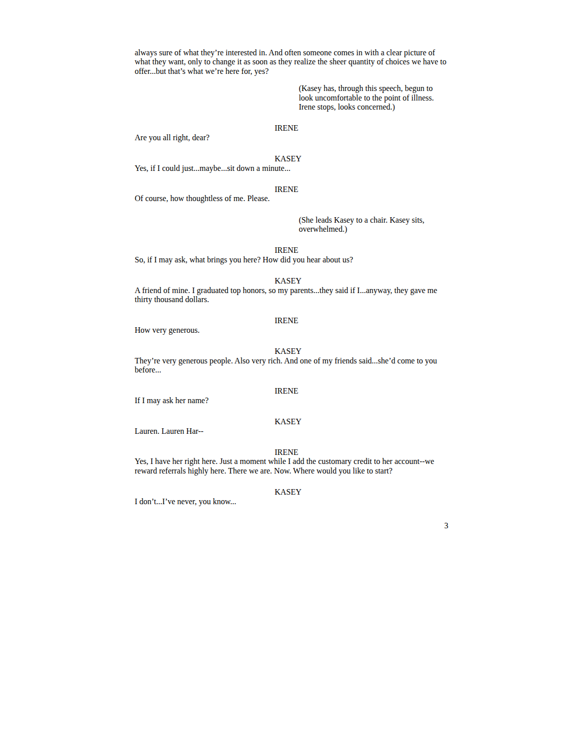always sure of what they’re interested in. And often someone comes in with a clear picture of what they want, only to change it as soon as they realize the sheer quantity of choices we have to offer...but that’s what we’re here for, yes?
(Kasey has, through this speech, begun to look uncomfortable to the point of illness. Irene stops, looks concerned.)
IRENE
Are you all right, dear?
KASEY
Yes, if I could just...maybe...sit down a minute...
IRENE
Of course, how thoughtless of me. Please.
(She leads Kasey to a chair. Kasey sits, overwhelmed.)
IRENE
So, if I may ask, what brings you here? How did you hear about us?
KASEY
A friend of mine. I graduated top honors, so my parents...they said if I...anyway, they gave me thirty thousand dollars.
IRENE
How very generous.
KASEY
They’re very generous people. Also very rich. And one of my friends said...she’d come to you before...
IRENE
If I may ask her name?
KASEY
Lauren. Lauren Har--
IRENE
Yes, I have her right here. Just a moment while I add the customary credit to her account--we reward referrals highly here. There we are. Now. Where would you like to start?
KASEY
I don’t...I’ve never, you know...
3